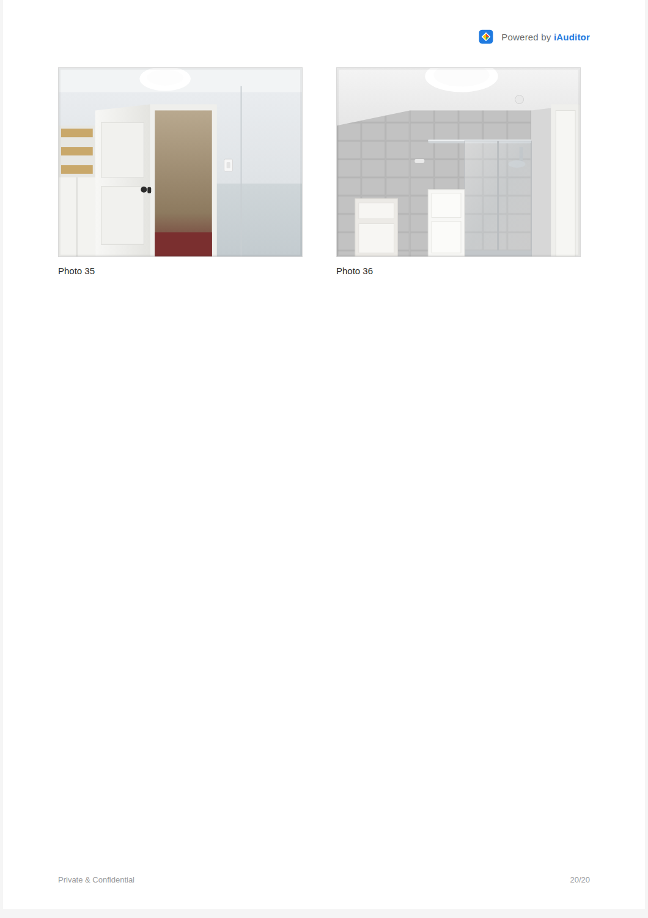Powered by iAuditor
Photo 35
Photo 36
Private & Confidential 20/20